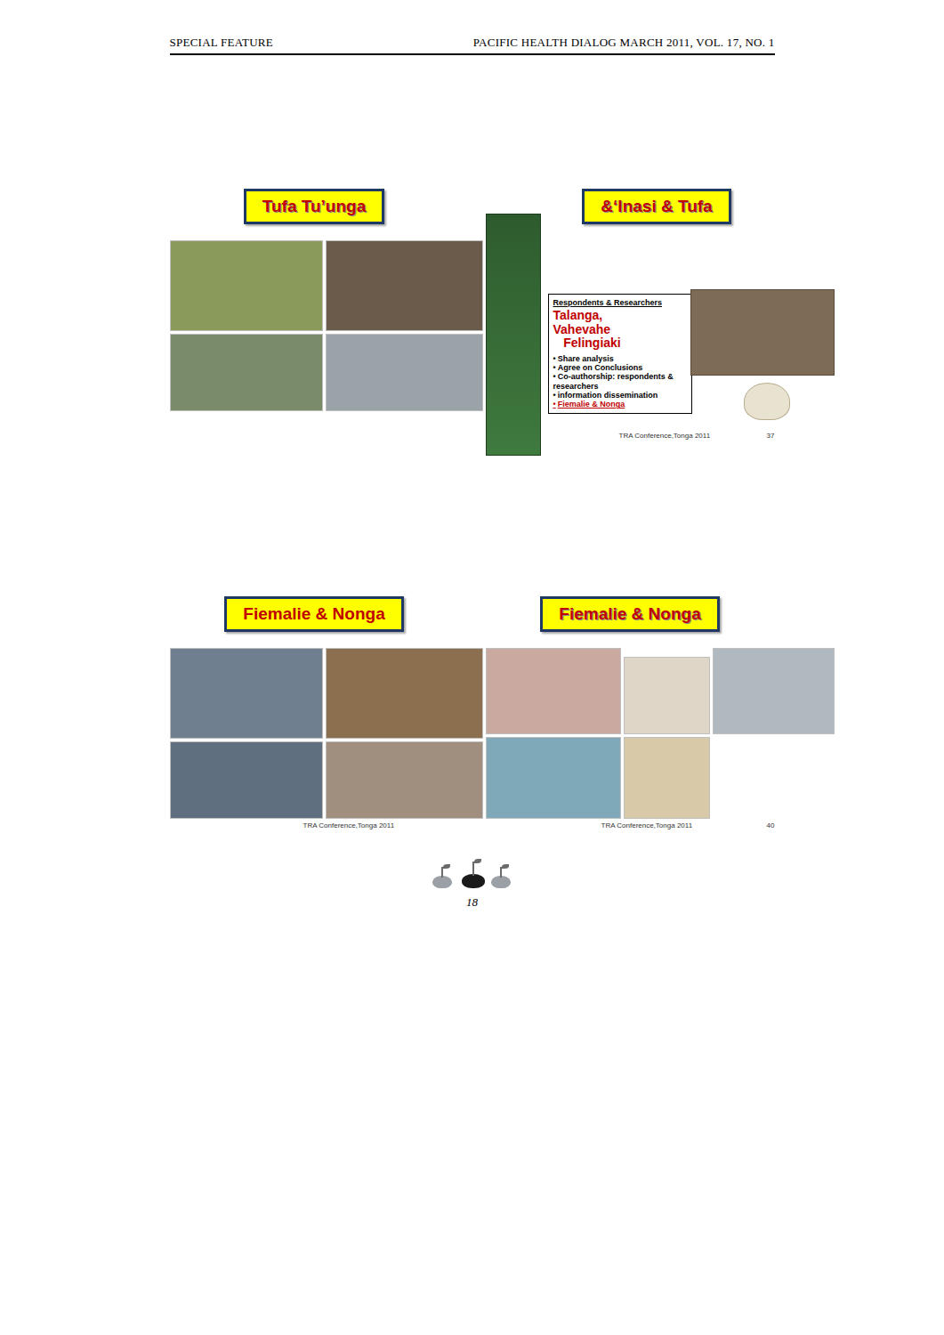Special Feature
Pacific Health Dialog March 2011, vol. 17, No. 1
Tufa Tu’unga
&‘Inasi & Tufa
Respondents & Researchers
Talanga,
Vahevahe
Felingiaki
Share analysis
Agree on Conclusions
Co-authorship: respondents & researchers
information dissemination
Fiemalie & Nonga
TRA Conference,Tonga 2011
37
Fiemalie & Nonga
TRA Conference,Tonga 2011
Fiemalie & Nonga
TRA Conference,Tonga 2011
40
18